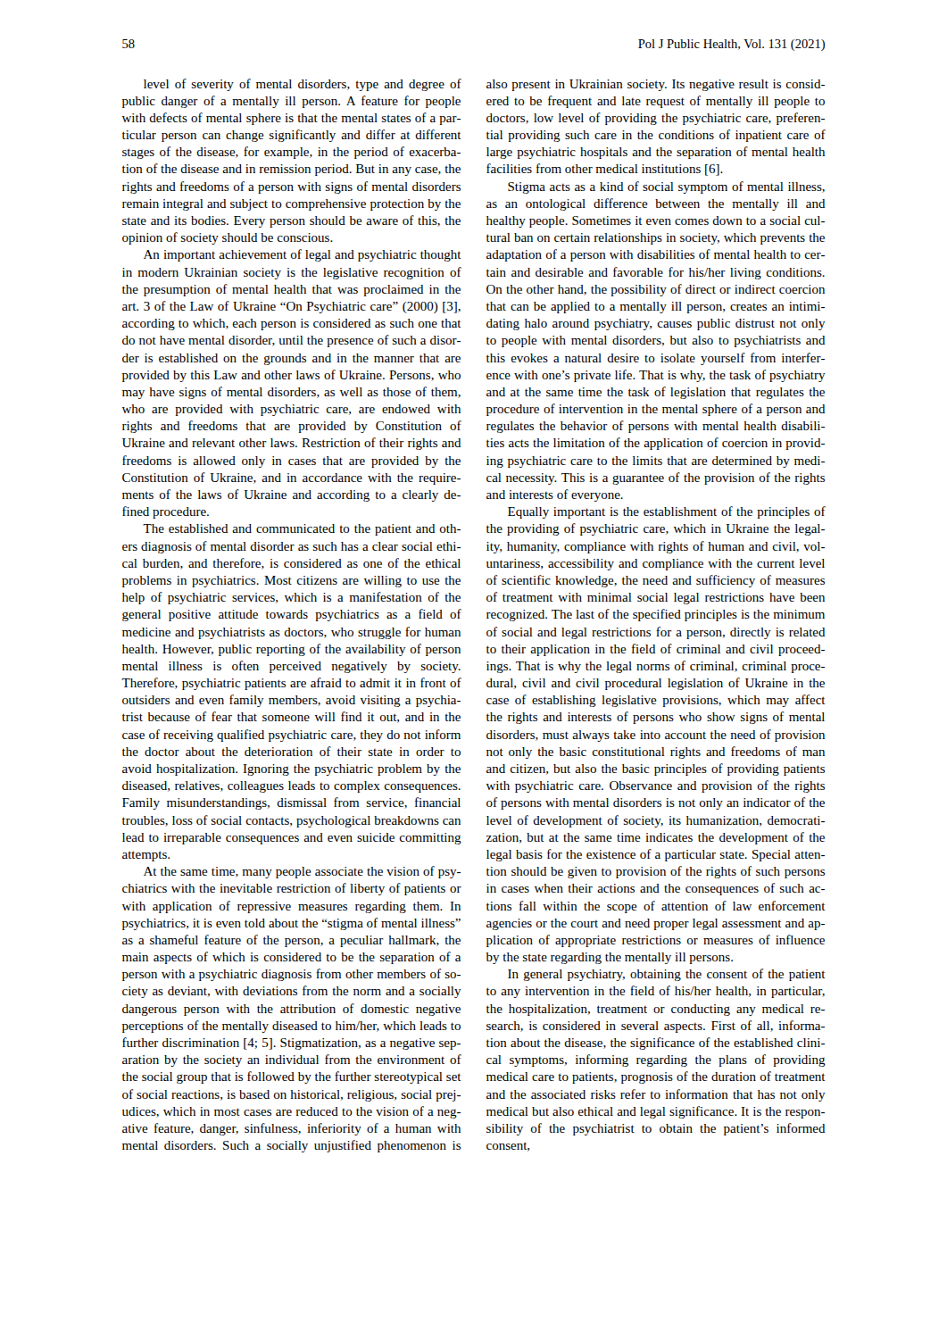58 Pol J Public Health, Vol. 131 (2021)
level of severity of mental disorders, type and degree of public danger of a mentally ill person. A feature for people with defects of mental sphere is that the mental states of a particular person can change significantly and differ at different stages of the disease, for example, in the period of exacerbation of the disease and in remission period. But in any case, the rights and freedoms of a person with signs of mental disorders remain integral and subject to comprehensive protection by the state and its bodies. Every person should be aware of this, the opinion of society should be conscious.
An important achievement of legal and psychiatric thought in modern Ukrainian society is the legislative recognition of the presumption of mental health that was proclaimed in the art. 3 of the Law of Ukraine “On Psychiatric care” (2000) [3], according to which, each person is considered as such one that do not have mental disorder, until the presence of such a disorder is established on the grounds and in the manner that are provided by this Law and other laws of Ukraine. Persons, who may have signs of mental disorders, as well as those of them, who are provided with psychiatric care, are endowed with rights and freedoms that are provided by Constitution of Ukraine and relevant other laws. Restriction of their rights and freedoms is allowed only in cases that are provided by the Constitution of Ukraine, and in accordance with the requirements of the laws of Ukraine and according to a clearly defined procedure.
The established and communicated to the patient and others diagnosis of mental disorder as such has a clear social ethical burden, and therefore, is considered as one of the ethical problems in psychiatrics. Most citizens are willing to use the help of psychiatric services, which is a manifestation of the general positive attitude towards psychiatrics as a field of medicine and psychiatrists as doctors, who struggle for human health. However, public reporting of the availability of person mental illness is often perceived negatively by society. Therefore, psychiatric patients are afraid to admit it in front of outsiders and even family members, avoid visiting a psychiatrist because of fear that someone will find it out, and in the case of receiving qualified psychiatric care, they do not inform the doctor about the deterioration of their state in order to avoid hospitalization. Ignoring the psychiatric problem by the diseased, relatives, colleagues leads to complex consequences. Family misunderstandings, dismissal from service, financial troubles, loss of social contacts, psychological breakdowns can lead to irreparable consequences and even suicide committing attempts.
At the same time, many people associate the vision of psychiatrics with the inevitable restriction of liberty of patients or with application of repressive measures regarding them. In psychiatrics, it is even told about the “stigma of mental illness” as a shameful feature of the person, a peculiar hallmark, the main aspects of which is considered to be the separation of a person with a psychiatric diagnosis from other members of society as deviant, with deviations from the norm and a socially dangerous person with the attribution of domestic negative perceptions of the mentally diseased to him/her, which leads to further discrimination [4; 5]. Stigmatization, as a negative separation by the society an individual from the environment of the social group that is followed by the further stereotypical set of social reactions, is based on historical, religious, social prejudices, which in most cases are reduced to the vision of a negative feature, danger, sinfulness, inferiority of a human with mental disorders. Such a socially unjustified phenomenon is also present in Ukrainian society. Its negative result is considered to be frequent and late request of mentally ill people to doctors, low level of providing the psychiatric care, preferential providing such care in the conditions of inpatient care of large psychiatric hospitals and the separation of mental health facilities from other medical institutions [6].
Stigma acts as a kind of social symptom of mental illness, as an ontological difference between the mentally ill and healthy people. Sometimes it even comes down to a social cultural ban on certain relationships in society, which prevents the adaptation of a person with disabilities of mental health to certain and desirable and favorable for his/her living conditions. On the other hand, the possibility of direct or indirect coercion that can be applied to a mentally ill person, creates an intimidating halo around psychiatry, causes public distrust not only to people with mental disorders, but also to psychiatrists and this evokes a natural desire to isolate yourself from interference with one’s private life. That is why, the task of psychiatry and at the same time the task of legislation that regulates the procedure of intervention in the mental sphere of a person and regulates the behavior of persons with mental health disabilities acts the limitation of the application of coercion in providing psychiatric care to the limits that are determined by medical necessity. This is a guarantee of the provision of the rights and interests of everyone.
Equally important is the establishment of the principles of the providing of psychiatric care, which in Ukraine the legality, humanity, compliance with rights of human and civil, voluntariness, accessibility and compliance with the current level of scientific knowledge, the need and sufficiency of measures of treatment with minimal social legal restrictions have been recognized. The last of the specified principles is the minimum of social and legal restrictions for a person, directly is related to their application in the field of criminal and civil proceedings. That is why the legal norms of criminal, criminal procedural, civil and civil procedural legislation of Ukraine in the case of establishing legislative provisions, which may affect the rights and interests of persons who show signs of mental disorders, must always take into account the need of provision not only the basic constitutional rights and freedoms of man and citizen, but also the basic principles of providing patients with psychiatric care. Observance and provision of the rights of persons with mental disorders is not only an indicator of the level of development of society, its humanization, democratization, but at the same time indicates the development of the legal basis for the existence of a particular state. Special attention should be given to provision of the rights of such persons in cases when their actions and the consequences of such actions fall within the scope of attention of law enforcement agencies or the court and need proper legal assessment and application of appropriate restrictions or measures of influence by the state regarding the mentally ill persons.
In general psychiatry, obtaining the consent of the patient to any intervention in the field of his/her health, in particular, the hospitalization, treatment or conducting any medical research, is considered in several aspects. First of all, information about the disease, the significance of the established clinical symptoms, informing regarding the plans of providing medical care to patients, prognosis of the duration of treatment and the associated risks refer to information that has not only medical but also ethical and legal significance. It is the responsibility of the psychiatrist to obtain the patient’s informed consent,